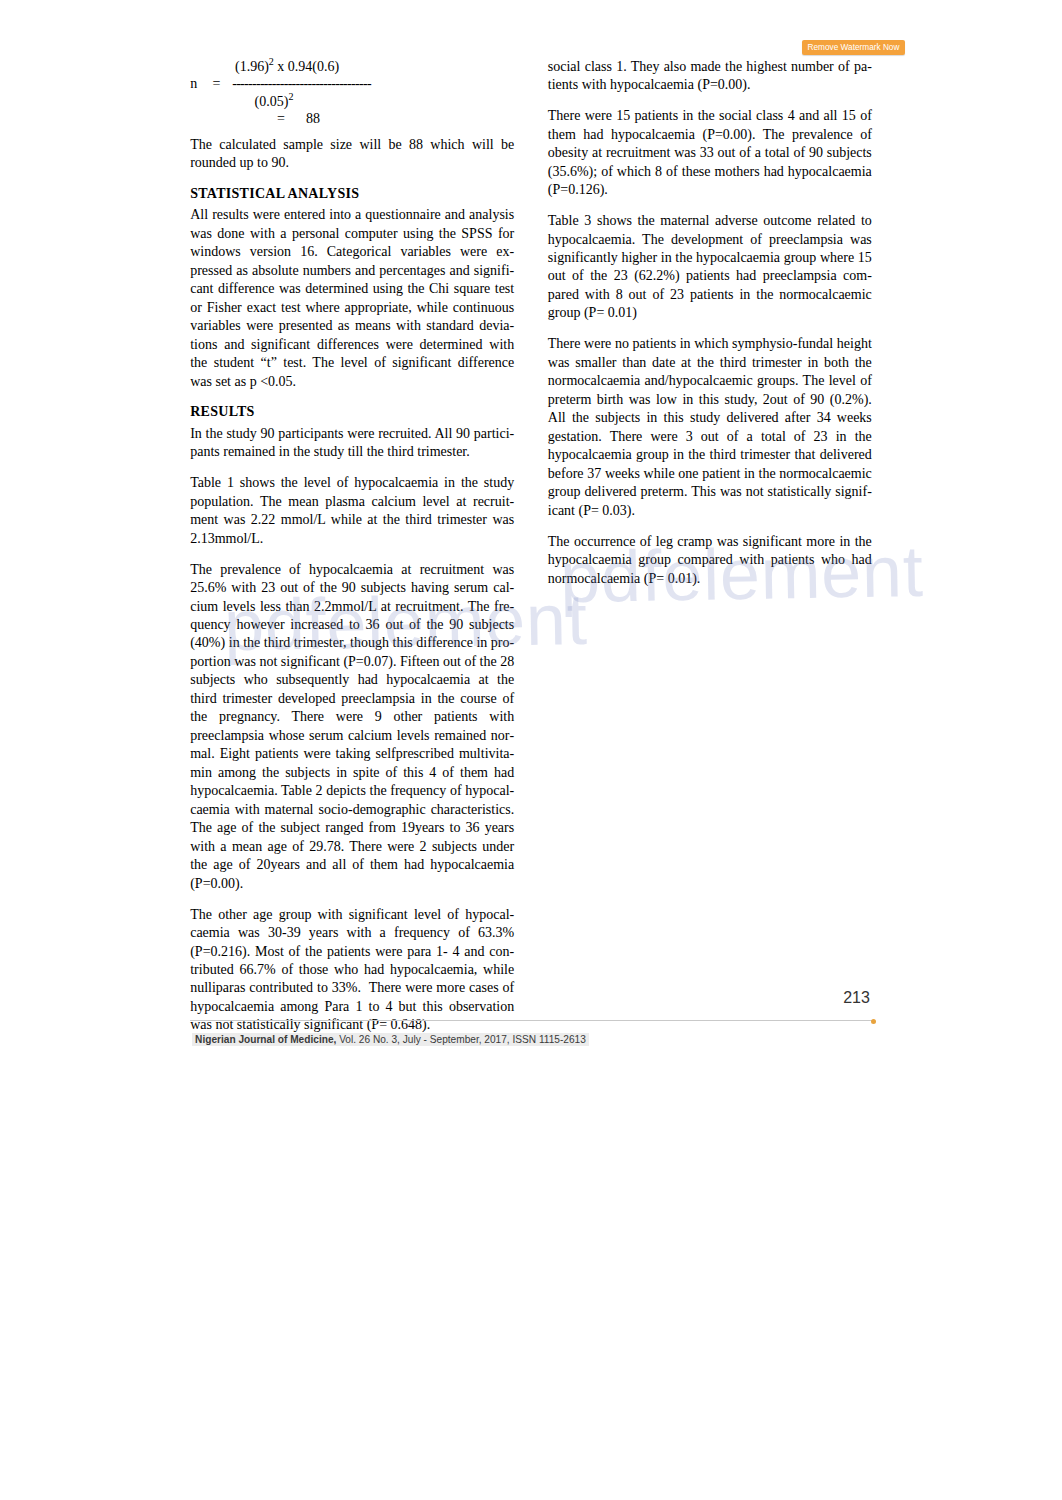Remove Watermark Now
pdfelement
pdfelement
(1.96)2 x 0.94(0.6) n=----------------------------------- (0.05)2 = 88
The calculated sample size will be 88 which will be rounded up to 90.
Statistical Analysis
All results were entered into a questionnaire and analysis was done with a personal computer using the SPSS for windows version 16. Categorical variables were expressed as absolute numbers and percentages and significant difference was determined using the Chi square test or Fisher exact test where appropriate, while continuous variables were presented as means with standard deviations and significant differences were determined with the student “t” test. The level of significant difference was set as p <0.05.
Results
In the study 90 participants were recruited. All 90 participants remained in the study till the third trimester.
Table 1 shows the level of hypocalcaemia in the study population. The mean plasma calcium level at recruitment was 2.22 mmol/L while at the third trimester was 2.13mmol/L.
The prevalence of hypocalcaemia at recruitment was 25.6% with 23 out of the 90 subjects having serum calcium levels less than 2.2mmol/L at recruitment. The frequency however increased to 36 out of the 90 subjects (40%) in the third trimester, though this difference in proportion was not significant (P=0.07). Fifteen out of the 28 subjects who subsequently had hypocalcaemia at the third trimester developed preeclampsia in the course of the pregnancy. There were 9 other patients with preeclampsia whose serum calcium levels remained normal. Eight patients were taking selfprescribed multivitamin among the subjects in spite of this 4 of them had hypocalcaemia. Table 2 depicts the frequency of hypocalcaemia with maternal socio-demographic characteristics. The age of the subject ranged from 19years to 36 years with a mean age of 29.78. There were 2 subjects under the age of 20years and all of them had hypocalcaemia (P=0.00).
The other age group with significant level of hypocalcaemia was 30-39 years with a frequency of 63.3% (P=0.216). Most of the patients were para 1- 4 and contributed 66.7% of those who had hypocalcaemia, while nulliparas contributed to 33%. There were more cases of hypocalcaemia among Para 1 to 4 but this observation was not statistically significant (P= 0.648).
social class 1. They also made the highest number of patients with hypocalcaemia (P=0.00).
There were 15 patients in the social class 4 and all 15 of them had hypocalcaemia (P=0.00). The prevalence of obesity at recruitment was 33 out of a total of 90 subjects (35.6%); of which 8 of these mothers had hypocalcaemia (P=0.126).
Table 3 shows the maternal adverse outcome related to hypocalcaemia. The development of preeclampsia was significantly higher in the hypocalcaemia group where 15 out of the 23 (62.2%) patients had preeclampsia compared with 8 out of 23 patients in the normocalcaemic group (P= 0.01)
There were no patients in which symphysio-fundal height was smaller than date at the third trimester in both the normocalcaemia and/hypocalcaemic groups. The level of preterm birth was low in this study, 2out of 90 (0.2%). All the subjects in this study delivered after 34 weeks gestation. There were 3 out of a total of 23 in the hypocalcaemia group in the third trimester that delivered before 37 weeks while one patient in the normocalcaemic group delivered preterm. This was not statistically significant (P= 0.03).
The occurrence of leg cramp was significant more in the hypocalcaemia group compared with patients who had normocalcaemia (P= 0.01).
213
Nigerian Journal of Medicine, Vol. 26 No. 3, July - September, 2017, ISSN 1115-2613